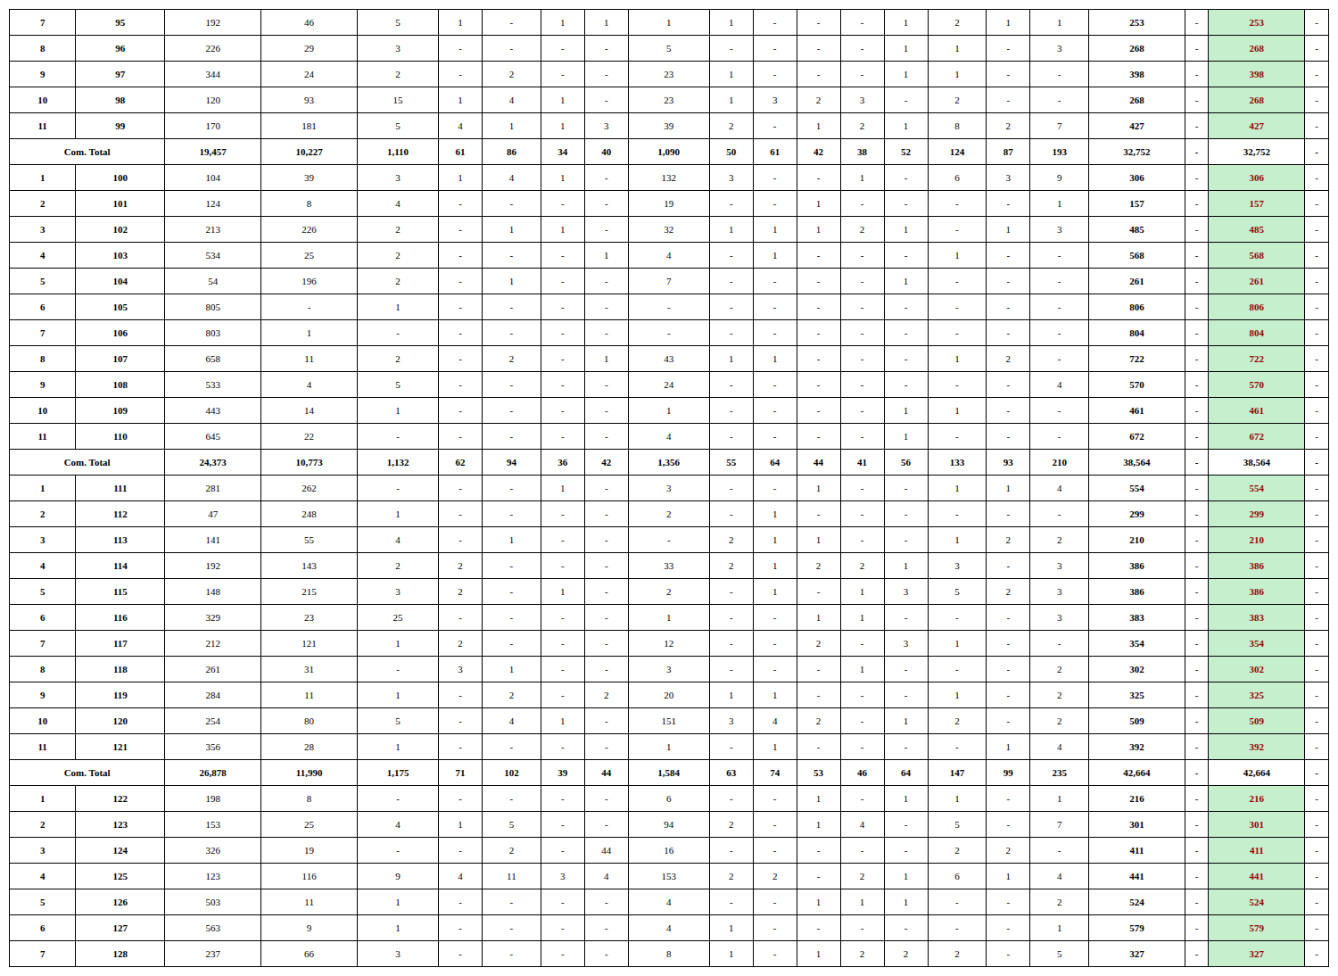| 7 | 95 | 192 | 46 | 5 | 1 | - | 1 | 1 | 1 | 1 | - | - | - | 1 | 2 | 1 | 1 | 253 | - | 253 | - |
| 8 | 96 | 226 | 29 | 3 | - | - | - | - | 5 | - | - | - | - | 1 | 1 | - | 3 | 268 | - | 268 | - |
| 9 | 97 | 344 | 24 | 2 | - | 2 | - | - | 23 | 1 | - | - | - | 1 | 1 | - | - | 398 | - | 398 | - |
| 10 | 98 | 120 | 93 | 15 | 1 | 4 | 1 | - | 23 | 1 | 3 | 2 | 3 | - | 2 | - | - | 268 | - | 268 | - |
| 11 | 99 | 170 | 181 | 5 | 4 | 1 | 1 | 3 | 39 | 2 | - | 1 | 2 | 1 | 8 | 2 | 7 | 427 | - | 427 | - |
| Com. Total | 19,457 | 10,227 | 1,110 | 61 | 86 | 34 | 40 | 1,090 | 50 | 61 | 42 | 38 | 52 | 124 | 87 | 193 | 32,752 | - | 32,752 | - |
| 1 | 100 | 104 | 39 | 3 | 1 | 4 | 1 | - | 132 | 3 | - | - | 1 | - | 6 | 3 | 9 | 306 | - | 306 | - |
| 2 | 101 | 124 | 8 | 4 | - | - | - | - | 19 | - | - | 1 | - | - | - | - | 1 | 157 | - | 157 | - |
| 3 | 102 | 213 | 226 | 2 | - | 1 | 1 | - | 32 | 1 | 1 | 1 | 2 | 1 | - | 1 | 3 | 485 | - | 485 | - |
| 4 | 103 | 534 | 25 | 2 | - | - | - | 1 | 4 | - | 1 | - | - | - | 1 | - | - | 568 | - | 568 | - |
| 5 | 104 | 54 | 196 | 2 | - | 1 | - | - | 7 | - | - | - | - | 1 | - | - | - | 261 | - | 261 | - |
| 6 | 105 | 805 | - | 1 | - | - | - | - | - | - | - | - | - | - | - | - | - | 806 | - | 806 | - |
| 7 | 106 | 803 | 1 | - | - | - | - | - | - | - | - | - | - | - | - | - | - | 804 | - | 804 | - |
| 8 | 107 | 658 | 11 | 2 | - | 2 | - | 1 | 43 | 1 | 1 | - | - | - | 1 | 2 | - | 722 | - | 722 | - |
| 9 | 108 | 533 | 4 | 5 | - | - | - | - | 24 | - | - | - | - | - | - | - | 4 | 570 | - | 570 | - |
| 10 | 109 | 443 | 14 | 1 | - | - | - | - | 1 | - | - | - | - | 1 | 1 | - | - | 461 | - | 461 | - |
| 11 | 110 | 645 | 22 | - | - | - | - | - | 4 | - | - | - | - | 1 | - | - | - | 672 | - | 672 | - |
| Com. Total | 24,373 | 10,773 | 1,132 | 62 | 94 | 36 | 42 | 1,356 | 55 | 64 | 44 | 41 | 56 | 133 | 93 | 210 | 38,564 | - | 38,564 | - |
| 1 | 111 | 281 | 262 | - | - | - | 1 | - | 3 | - | - | 1 | - | - | 1 | 1 | 4 | 554 | - | 554 | - |
| 2 | 112 | 47 | 248 | 1 | - | - | - | - | 2 | - | 1 | - | - | - | - | - | - | 299 | - | 299 | - |
| 3 | 113 | 141 | 55 | 4 | - | 1 | - | - | - | 2 | 1 | 1 | - | - | 1 | 2 | 2 | 210 | - | 210 | - |
| 4 | 114 | 192 | 143 | 2 | 2 | - | - | - | 33 | 2 | 1 | 2 | 2 | 1 | 3 | - | 3 | 386 | - | 386 | - |
| 5 | 115 | 148 | 215 | 3 | 2 | - | 1 | - | 2 | - | 1 | - | 1 | 3 | 5 | 2 | 3 | 386 | - | 386 | - |
| 6 | 116 | 329 | 23 | 25 | - | - | - | - | 1 | - | - | 1 | 1 | - | - | - | 3 | 383 | - | 383 | - |
| 7 | 117 | 212 | 121 | 1 | 2 | - | - | - | 12 | - | - | 2 | - | 3 | 1 | - | - | 354 | - | 354 | - |
| 8 | 118 | 261 | 31 | - | 3 | 1 | - | - | 3 | - | - | - | 1 | - | - | - | 2 | 302 | - | 302 | - |
| 9 | 119 | 284 | 11 | 1 | - | 2 | - | 2 | 20 | 1 | 1 | - | - | - | 1 | - | 2 | 325 | - | 325 | - |
| 10 | 120 | 254 | 80 | 5 | - | 4 | 1 | - | 151 | 3 | 4 | 2 | - | 1 | 2 | - | 2 | 509 | - | 509 | - |
| 11 | 121 | 356 | 28 | 1 | - | - | - | - | 1 | - | 1 | - | - | - | - | 1 | 4 | 392 | - | 392 | - |
| Com. Total | 26,878 | 11,990 | 1,175 | 71 | 102 | 39 | 44 | 1,584 | 63 | 74 | 53 | 46 | 64 | 147 | 99 | 235 | 42,664 | - | 42,664 | - |
| 1 | 122 | 198 | 8 | - | - | - | - | - | 6 | - | - | 1 | - | 1 | 1 | - | 1 | 216 | - | 216 | - |
| 2 | 123 | 153 | 25 | 4 | 1 | 5 | - | - | 94 | 2 | - | 1 | 4 | - | 5 | - | 7 | 301 | - | 301 | - |
| 3 | 124 | 326 | 19 | - | - | 2 | - | 44 | 16 | - | - | - | - | - | 2 | 2 | - | 411 | - | 411 | - |
| 4 | 125 | 123 | 116 | 9 | 4 | 11 | 3 | 4 | 153 | 2 | 2 | - | 2 | 1 | 6 | 1 | 4 | 441 | - | 441 | - |
| 5 | 126 | 503 | 11 | 1 | - | - | - | - | 4 | - | - | 1 | 1 | 1 | - | - | 2 | 524 | - | 524 | - |
| 6 | 127 | 563 | 9 | 1 | - | - | - | - | 4 | 1 | - | - | - | - | - | - | 1 | 579 | - | 579 | - |
| 7 | 128 | 237 | 66 | 3 | - | - | - | - | 8 | 1 | - | 1 | 2 | 2 | 2 | - | 5 | 327 | - | 327 | - |